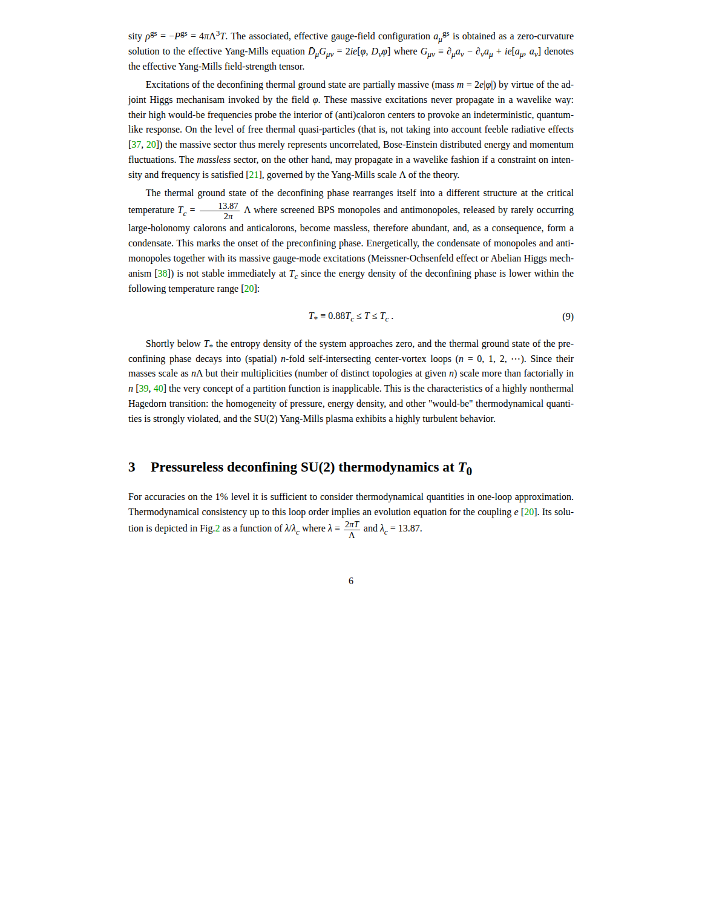sity ρgs = −Pgs = 4π Λ3T. The associated, effective gauge-field configuration aμgs is obtained as a zero-curvature solution to the effective Yang-Mills equation D̄μGμν = 2ie[φ, Dνφ] where Gμν ≡ ∂μaν − ∂νaμ + ie[aμ, aν] denotes the effective Yang-Mills field-strength tensor.
Excitations of the deconfining thermal ground state are partially massive (mass m = 2e|φ|) by virtue of the adjoint Higgs mechanisam invoked by the field φ. These massive excitations never propagate in a wavelike way: their high would-be frequencies probe the interior of (anti)caloron centers to provoke an indeterministic, quantum-like response. On the level of free thermal quasi-particles (that is, not taking into account feeble radiative effects [37, 20]) the massive sector thus merely represents uncorrelated, Bose-Einstein distributed energy and momentum fluctuations. The massless sector, on the other hand, may propagate in a wavelike fashion if a constraint on intensity and frequency is satisfied [21], governed by the Yang-Mills scale Λ of the theory.
The thermal ground state of the deconfining phase rearranges itself into a different structure at the critical temperature Tc = 13.872π Λ where screened BPS monopoles and antimonopoles, released by rarely occurring large-holonomy calorons and anticalorons, become massless, therefore abundant, and, as a consequence, form a condensate. This marks the onset of the preconfining phase. Energetically, the condensate of monopoles and antimonopoles together with its massive gauge-mode excitations (Meissner-Ochsenfeld effect or Abelian Higgs mechanism [38]) is not stable immediately at Tc since the energy density of the deconfining phase is lower within the following temperature range [20]:
T* ≡ 0.88Tc ≤ T ≤ Tc . (9)
Shortly below T* the entropy density of the system approaches zero, and the thermal ground state of the preconfining phase decays into (spatial) n-fold self-intersecting center-vortex loops (n = 0, 1, 2, ⋯). Since their masses scale as n Λ but their multiplicities (number of distinct topologies at given n) scale more than factorially in n [39, 40] the very concept of a partition function is inapplicable. This is the characteristics of a highly nonthermal Hagedorn transition: the homogeneity of pressure, energy density, and other "would-be" thermodynamical quantities is strongly violated, and the SU(2) Yang-Mills plasma exhibits a highly turbulent behavior.
3 Pressureless deconfining SU(2) thermodynamics at T0
For accuracies on the 1% level it is sufficient to consider thermodynamical quantities in one-loop approximation. Thermodynamical consistency up to this loop order implies an evolution equation for the coupling e [20]. Its solution is depicted in Fig.2 as a function of λ/λc where λ ≡ 2πT Λ and λc = 13.87.
6